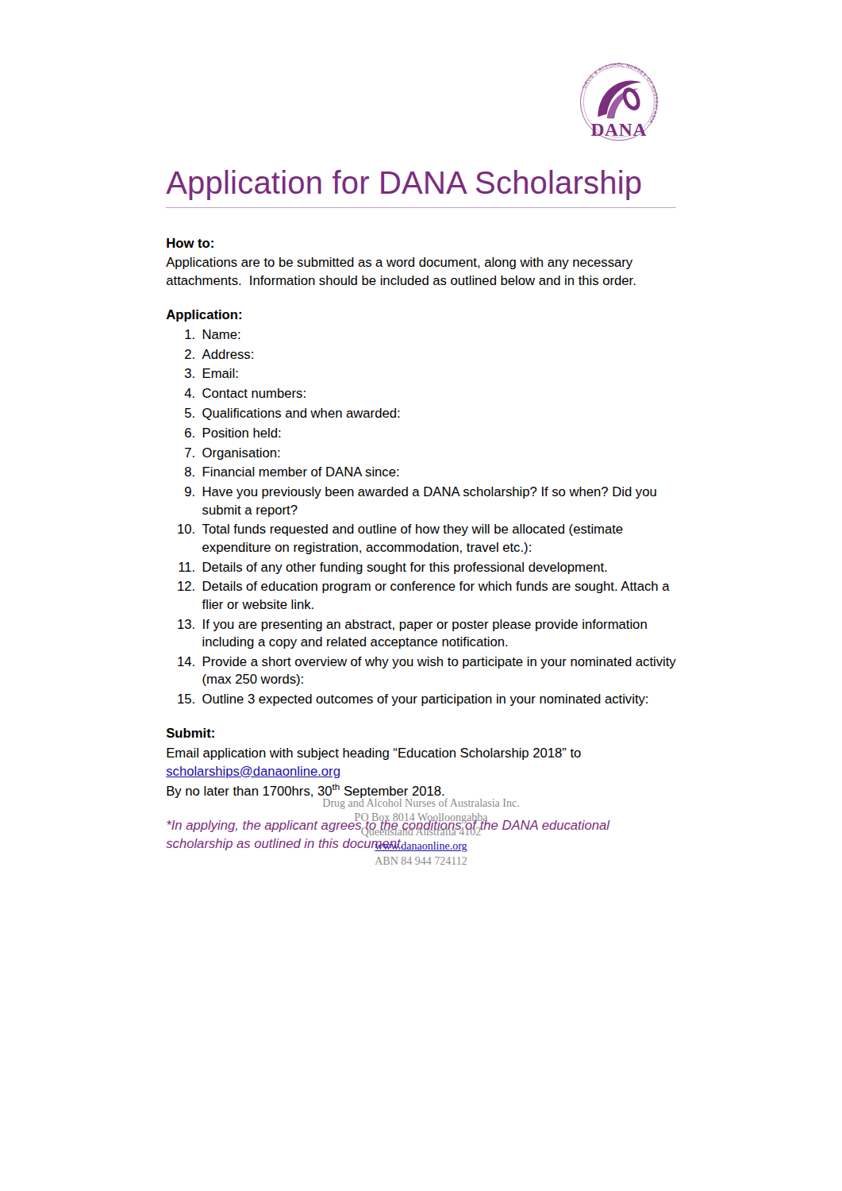DRUG & ALCOHOL NURSES OF AUSTRALASIA DANA
Application for DANA Scholarship
How to:
Applications are to be submitted as a word document, along with any necessary attachments. Information should be included as outlined below and in this order.
Application:
Name:
Address:
Email:
Contact numbers:
Qualifications and when awarded:
Position held:
Organisation:
Financial member of DANA since:
Have you previously been awarded a DANA scholarship? If so when? Did you submit a report?
Total funds requested and outline of how they will be allocated (estimate expenditure on registration, accommodation, travel etc.):
Details of any other funding sought for this professional development.
Details of education program or conference for which funds are sought. Attach a flier or website link.
If you are presenting an abstract, paper or poster please provide information including a copy and related acceptance notification.
Provide a short overview of why you wish to participate in your nominated activity (max 250 words):
Outline 3 expected outcomes of your participation in your nominated activity:
Submit:
Email application with subject heading “Education Scholarship 2018” to
scholarships@danaonline.org
By no later than 1700hrs, 30th September 2018.
*In applying, the applicant agrees to the conditions of the DANA educational scholarship as outlined in this document.
Drug and Alcohol Nurses of Australasia Inc.
PO Box 8014 Woolloongabba
Queensland Australia 4102
www.danaonline.org
ABN 84 944 724112